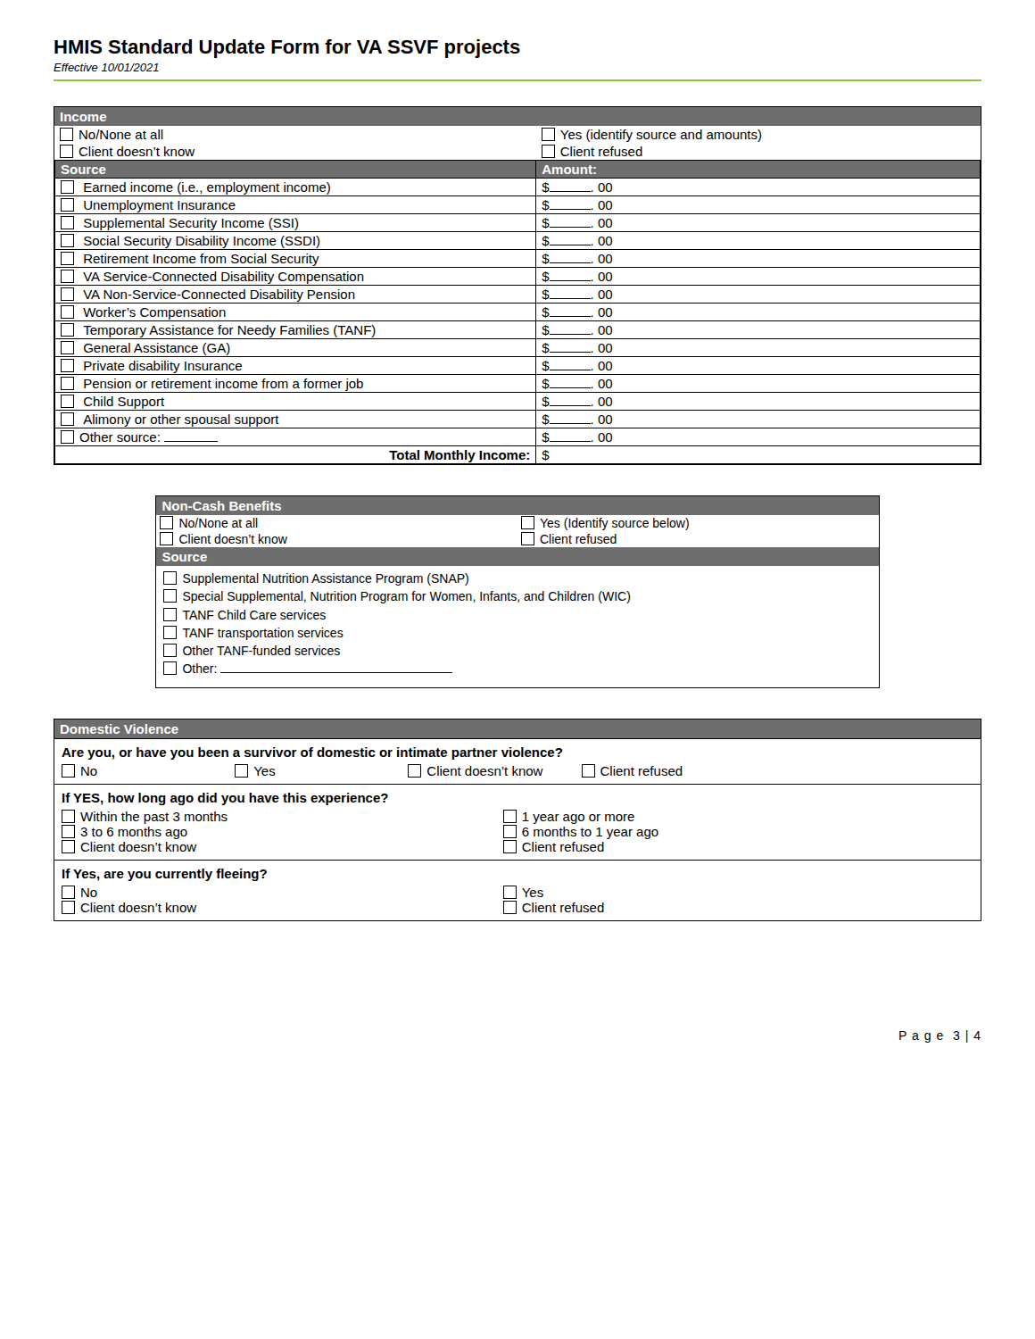HMIS Standard Update Form for VA SSVF projects
Effective 10/01/2021
Income
| No/None at all | Yes (identify source and amounts) |
| Client doesn’t know | Client refused |
| Source | Amount: |
| Earned income (i.e., employment income) | $ . 00 |
| Unemployment Insurance | $ . 00 |
| Supplemental Security Income (SSI) | $ . 00 |
| Social Security Disability Income (SSDI) | $ . 00 |
| Retirement Income from Social Security | $ . 00 |
| VA Service-Connected Disability Compensation | $ . 00 |
| VA Non-Service-Connected Disability Pension | $ . 00 |
| Worker’s Compensation | $ . 00 |
| Temporary Assistance for Needy Families (TANF) | $ . 00 |
| General Assistance (GA) | $ . 00 |
| Private disability Insurance | $ . 00 |
| Pension or retirement income from a former job | $ . 00 |
| Child Support | $ . 00 |
| Alimony or other spousal support | $ . 00 |
| Other source: | $ . 00 |
| Total Monthly Income: | $ |
Non-Cash Benefits
| No/None at all | Yes (Identify source below) |
| Client doesn’t know | Client refused |
Source
Supplemental Nutrition Assistance Program (SNAP)
Special Supplemental, Nutrition Program for Women, Infants, and Children (WIC)
TANF Child Care services
TANF transportation services
Other TANF-funded services
Other:
Domestic Violence
| Are you, or have you been a survivor of domestic or intimate partner violence? No Yes Client doesn’t know Client refused |
| If YES, how long ago did you have this experience? Within the past 3 months 1 year ago or more 3 to 6 months ago 6 months to 1 year ago Client doesn’t know Client refused |
| If Yes, are you currently fleeing? No Yes Client doesn’t know Client refused |
P a g e 3 | 4